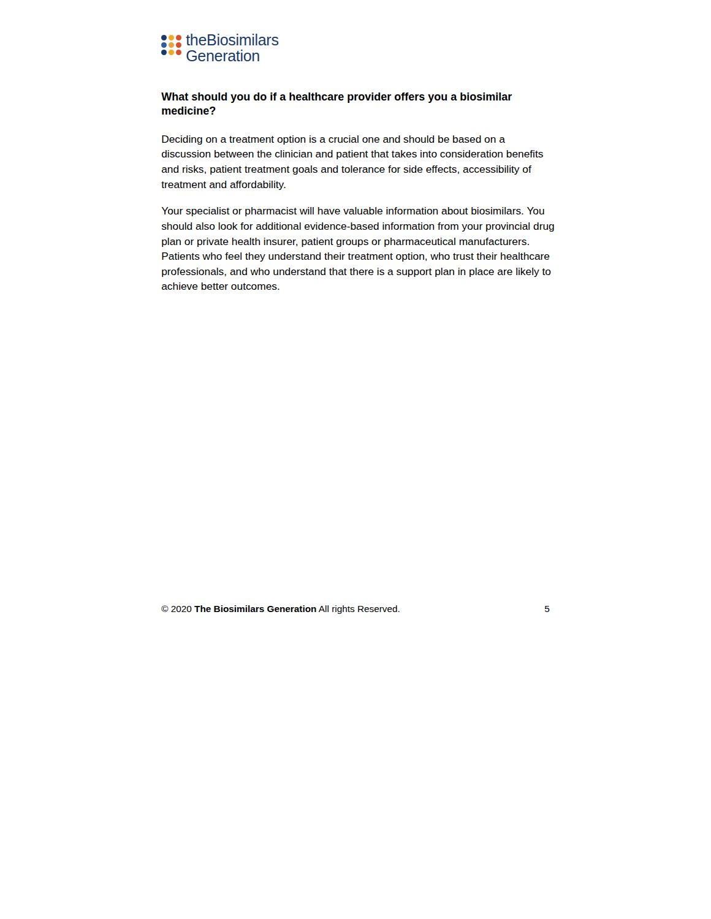theBiosimilars
Generation
What should you do if a healthcare provider offers you a biosimilar medicine?
Deciding on a treatment option is a crucial one and should be based on a discussion between the clinician and patient that takes into consideration benefits and risks, patient treatment goals and tolerance for side effects, accessibility of treatment and affordability.
Your specialist or pharmacist will have valuable information about biosimilars. You should also look for additional evidence-based information from your provincial drug plan or private health insurer, patient groups or pharmaceutical manufacturers. Patients who feel they understand their treatment option, who trust their healthcare professionals, and who understand that there is a support plan in place are likely to achieve better outcomes.
© 2020 The Biosimilars Generation All rights Reserved.
5